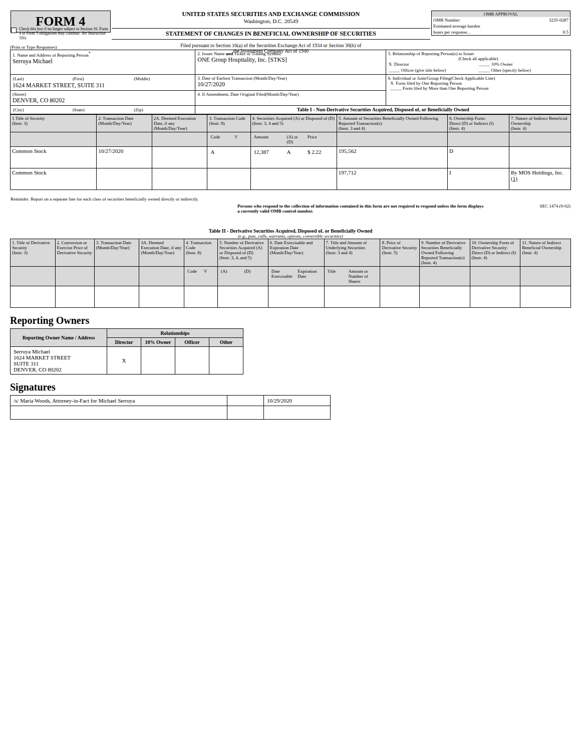| FORM 4 | UNITED STATES SECURITIES AND EXCHANGE COMMISSION Washington, D.C. 20549 STATEMENT OF CHANGES IN BENEFICIAL OWNERSHIP OF SECURITIES Filed pursuant to Section 16(a) of the Securities Exchange Act of 1934 or Section 30(h) of the Investment Company Act of 1940 | / OMB APPROVAL / / OMB Number: / 3235-0287 / / Estimated average burden / / hours per response... / 0.5 / |
| / / Check this box if no longer subject to Section 16. Form 4 or Form 5 obligations may continue. See Instruction 1(b). / | |
(Print or Type Responses)
| 1. Name and Address of Reporting Person * Serruya Michael | 2. Issuer Name and Ticker or Trading Symbol ONE Group Hospitality, Inc. [STKS] | 5. Relationship of Reporting Person(s) to Issuer (Check all applicable) / X Director / _____ 10% Owner / / _____ Officer (give title below) / _____ Other (specify below) / |
| / (Last) / (First) / (Middle) / 1624 MARKET STREET, SUITE 311 | 3. Date of Earliest Transaction (Month/Day/Year) 10/27/2020 | 6. Individual or Joint/Group Filing (Check Applicable Line) X Form filed by One Reporting Person _____ Form filed by More than One Reporting Person |
| (Street) DENVER, CO 80202 | 4. If Amendment, Date Original Filed (Month/Day/Year) |
| / (City) / (State) / (Zip) / | Table I - Non-Derivative Securities Acquired, Disposed of, or Beneficially Owned |
| 1.Title of Security (Instr. 3) | 2. Transaction Date (Month/Day/Year) | 2A. Deemed Execution Date, if any (Month/Day/Year) | 3. Transaction Code (Instr. 8) | 4. Securities Acquired (A) or Disposed of (D) (Instr. 3, 4 and 5) | 5. Amount of Securities Beneficially Owned Following Reported Transaction(s) (Instr. 3 and 4) | 6. Ownership Form: Direct (D) or Indirect (I) (Instr. 4) | 7. Nature of Indirect Beneficial Ownership (Instr. 4) |
| --- | --- | --- | --- | --- | --- | --- | --- |
| | | | / Code / V / | / Amount / (A) or (D) / Price / | | | |
| Common Stock | 10/27/2020 | | / A / / | / 12,387 / A / $ 2.22 / | 195,562 | D | |
| Common Stock | | | | | 197,712 | I | By MOS Holdings, Inc. (1) |
| Reminder: Report on a separate line for each class of securities beneficially owned directly or indirectly. | |
| | Persons who respond to the collection of information contained in this form are not required to respond unless the form displays a currently valid OMB control number. | SEC 1474 (9-02) |
Table II - Derivative Securities Acquired, Disposed of, or Beneficially Owned
(e.g., puts, calls, warrants, options, convertible securities)
| 1. Title of Derivative Security (Instr. 3) | 2. Conversion or Exercise Price of Derivative Security | 3. Transaction Date (Month/Day/Year) | 3A. Deemed Execution Date, if any (Month/Day/Year) | 4. Transaction Code (Instr. 8) | 5. Number of Derivative Securities Acquired (A) or Disposed of (D) (Instr. 3, 4, and 5) | 6. Date Exercisable and Expiration Date (Month/Day/Year) | 7. Title and Amount of Underlying Securities (Instr. 3 and 4) | 8. Price of Derivative Security (Instr. 5) | 9. Number of Derivative Securities Beneficially Owned Following Reported Transaction(s) (Instr. 4) | 10. Ownership Form of Derivative Security: Direct (D) or Indirect (I) (Instr. 4) | 11. Nature of Indirect Beneficial Ownership (Instr. 4) |
| --- | --- | --- | --- | --- | --- | --- | --- | --- | --- | --- | --- |
| | | | | / Code / V / | / (A) / (D) / | / Date Exercisable / Expiration Date / | / Title / Amount or Number of Shares / | | | | |
Reporting Owners
| Reporting Owner Name / Address | Relationships |
| --- | --- |
| Director | 10% Owner | Officer | Other |
| Serruya Michael 1624 MARKET STREET SUITE 311 DENVER, CO 80202 | X | | | |
Signatures
| /s/ Maria Woods, Attorney-in-Fact for Michael Serruya | | 10/29/2020 |